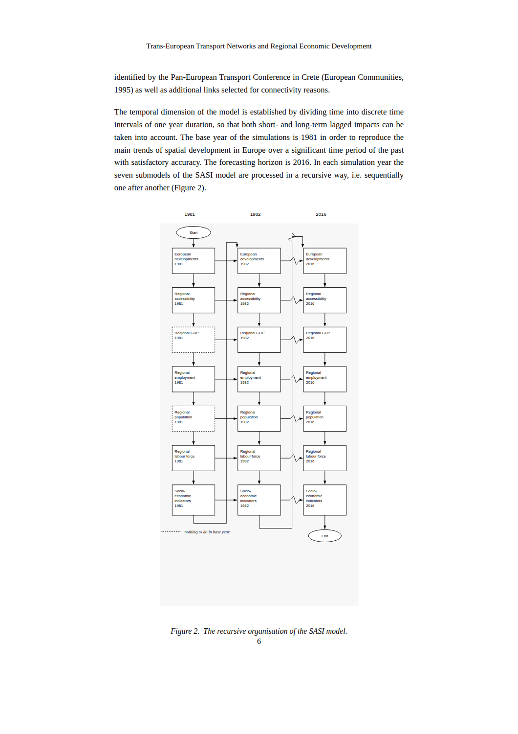Trans-European Transport Networks and Regional Economic Development
identified by the Pan-European Transport Conference in Crete (European Communities, 1995) as well as additional links selected for connectivity reasons.
The temporal dimension of the model is established by dividing time into discrete time intervals of one year duration, so that both short- and long-term lagged impacts can be taken into account. The base year of the simulations is 1981 in order to reproduce the main trends of spatial development in Europe over a significant time period of the past with satisfactory accuracy. The forecasting horizon is 2016. In each simulation year the seven submodels of the SASI model are processed in a recursive way, i.e. sequentially one after another (Figure 2).
1981 1982 2016 Start European developments 1981 Regional accessibility 1981 Regional GDP 1981 Regional employment 1981 Regional population 1981 Regional labour force 1981 Socio- economic indicators 1981 European developments 1982 Regional accessibility 1982 Regional GDP 1982 Regional employment 1982 Regional population 1982 Regional labour force 1982 Socio- economic indicators 1982 European developments 2016 Regional accessibility 2016 Regional GDP 2016 Regional employment 2016 Regional population 2016 Regional labour force 2016 Socio- economic indicators 2016 End nothing to do in base year
Figure 2. The recursive organisation of the SASI model.
6